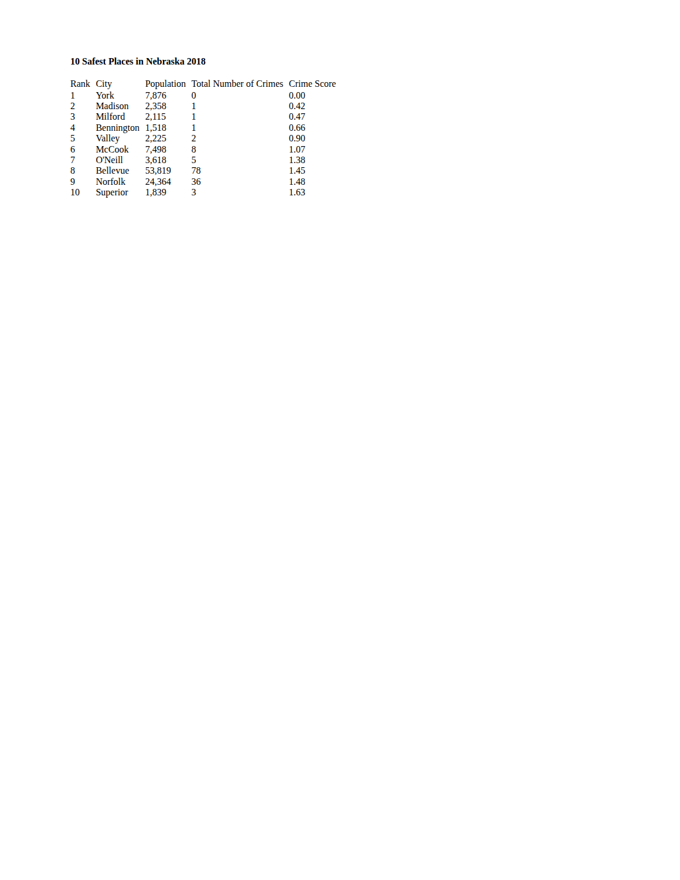10 Safest Places in Nebraska 2018
| Rank | City | Population | Total Number of Crimes | Crime Score |
| --- | --- | --- | --- | --- |
| 1 | York | 7,876 | 0 | 0.00 |
| 2 | Madison | 2,358 | 1 | 0.42 |
| 3 | Milford | 2,115 | 1 | 0.47 |
| 4 | Bennington | 1,518 | 1 | 0.66 |
| 5 | Valley | 2,225 | 2 | 0.90 |
| 6 | McCook | 7,498 | 8 | 1.07 |
| 7 | O'Neill | 3,618 | 5 | 1.38 |
| 8 | Bellevue | 53,819 | 78 | 1.45 |
| 9 | Norfolk | 24,364 | 36 | 1.48 |
| 10 | Superior | 1,839 | 3 | 1.63 |